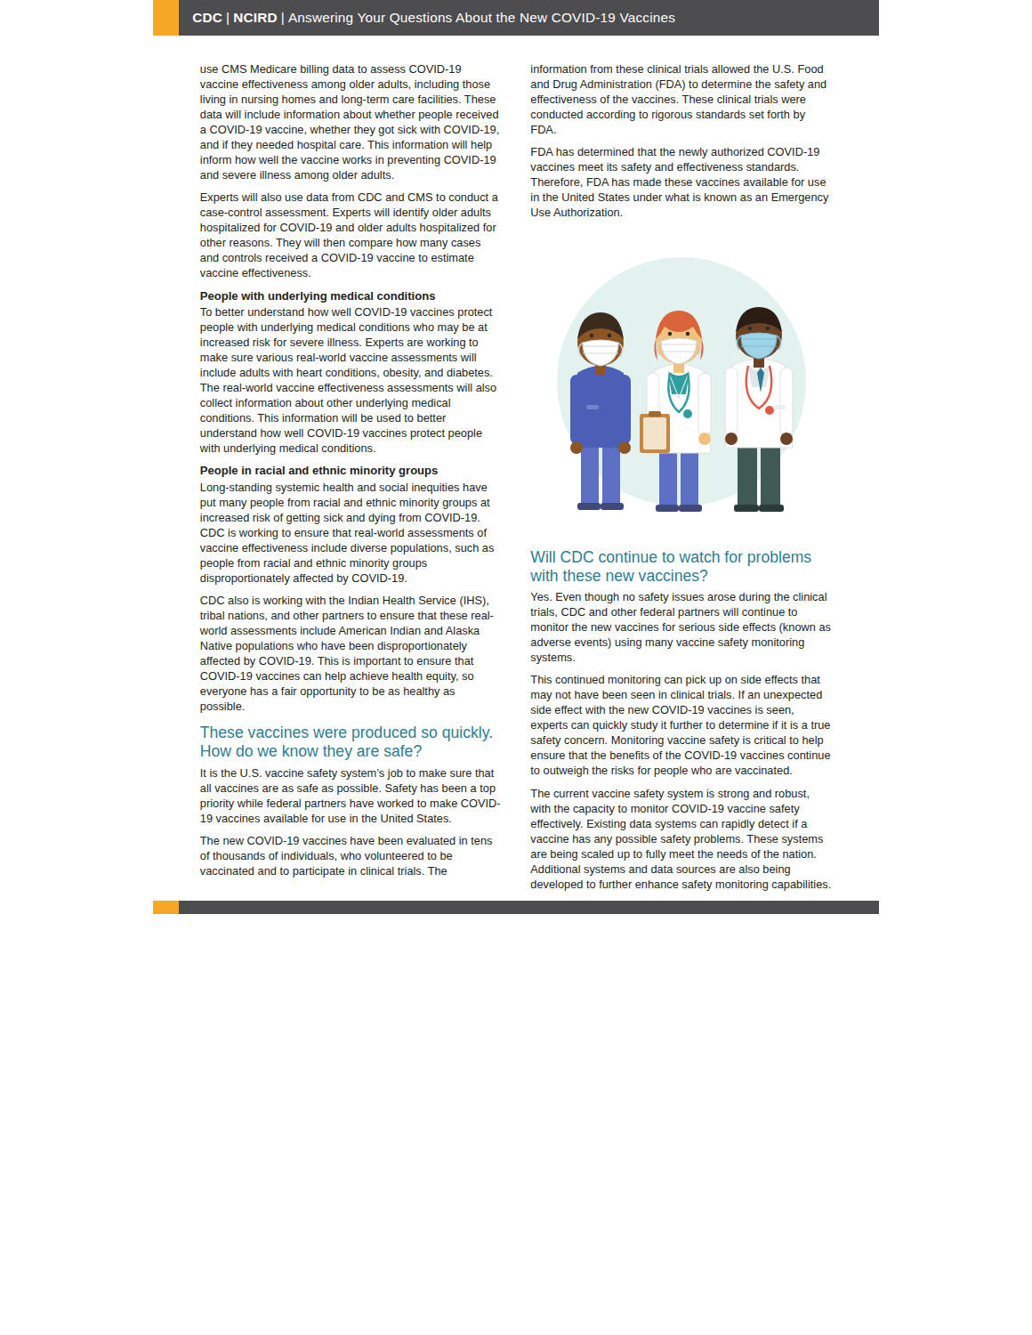CDC|NCIRD|Answering Your Questions About the New COVID-19 Vaccines
use CMS Medicare billing data to assess COVID-19 vaccine effectiveness among older adults, including those living in nursing homes and long-term care facilities. These data will include information about whether people received a COVID-19 vaccine, whether they got sick with COVID-19, and if they needed hospital care. This information will help inform how well the vaccine works in preventing COVID-19 and severe illness among older adults.
Experts will also use data from CDC and CMS to conduct a case-control assessment. Experts will identify older adults hospitalized for COVID-19 and older adults hospitalized for other reasons. They will then compare how many cases and controls received a COVID-19 vaccine to estimate vaccine effectiveness.
People with underlying medical conditions
To better understand how well COVID-19 vaccines protect people with underlying medical conditions who may be at increased risk for severe illness. Experts are working to make sure various real-world vaccine assessments will include adults with heart conditions, obesity, and diabetes. The real-world vaccine effectiveness assessments will also collect information about other underlying medical conditions. This information will be used to better understand how well COVID-19 vaccines protect people with underlying medical conditions.
People in racial and ethnic minority groups
Long-standing systemic health and social inequities have put many people from racial and ethnic minority groups at increased risk of getting sick and dying from COVID-19. CDC is working to ensure that real-world assessments of vaccine effectiveness include diverse populations, such as people from racial and ethnic minority groups disproportionately affected by COVID-19.
CDC also is working with the Indian Health Service (IHS), tribal nations, and other partners to ensure that these real-world assessments include American Indian and Alaska Native populations who have been disproportionately affected by COVID-19. This is important to ensure that COVID-19 vaccines can help achieve health equity, so everyone has a fair opportunity to be as healthy as possible.
These vaccines were produced so quickly. How do we know they are safe?
It is the U.S. vaccine safety system’s job to make sure that all vaccines are as safe as possible. Safety has been a top priority while federal partners have worked to make COVID-19 vaccines available for use in the United States.
The new COVID-19 vaccines have been evaluated in tens of thousands of individuals, who volunteered to be vaccinated and to participate in clinical trials. The information from these clinical trials allowed the U.S. Food and Drug Administration (FDA) to determine the safety and effectiveness of the vaccines. These clinical trials were conducted according to rigorous standards set forth by FDA.
FDA has determined that the newly authorized COVID-19 vaccines meet its safety and effectiveness standards. Therefore, FDA has made these vaccines available for use in the United States under what is known as an Emergency Use Authorization.
Will CDC continue to watch for problems with these new vaccines?
Yes. Even though no safety issues arose during the clinical trials, CDC and other federal partners will continue to monitor the new vaccines for serious side effects (known as adverse events) using many vaccine safety monitoring systems.
This continued monitoring can pick up on side effects that may not have been seen in clinical trials. If an unexpected side effect with the new COVID-19 vaccines is seen, experts can quickly study it further to determine if it is a true safety concern. Monitoring vaccine safety is critical to help ensure that the benefits of the COVID-19 vaccines continue to outweigh the risks for people who are vaccinated.
The current vaccine safety system is strong and robust, with the capacity to monitor COVID-19 vaccine safety effectively. Existing data systems can rapidly detect if a vaccine has any possible safety problems. These systems are being scaled up to fully meet the needs of the nation. Additional systems and data sources are also being developed to further enhance safety monitoring capabilities.